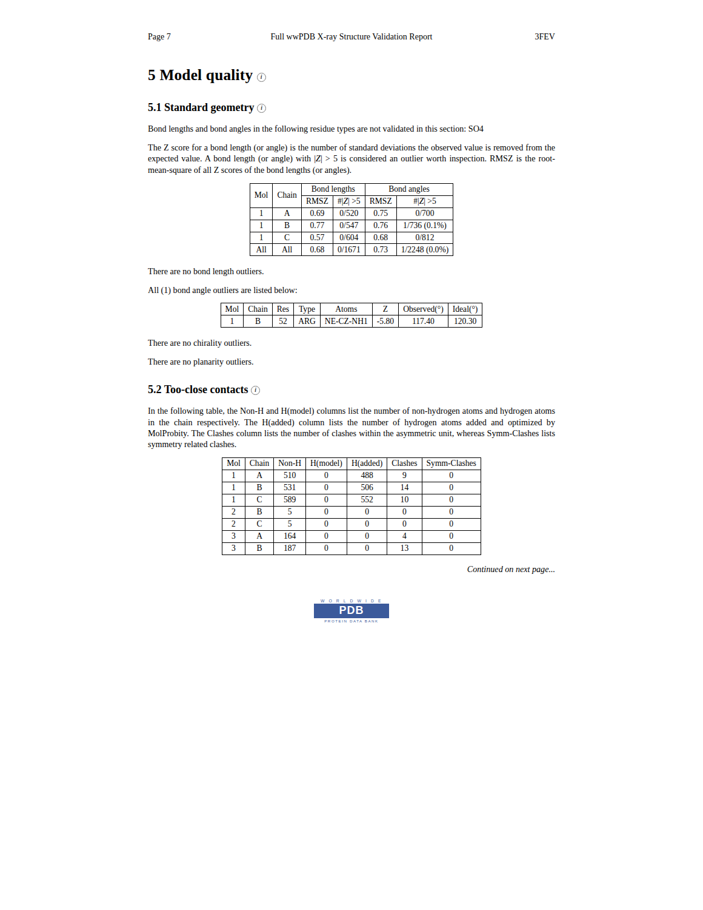Page 7
Full wwPDB X-ray Structure Validation Report
3FEV
5 Model quality i
5.1 Standard geometry i
Bond lengths and bond angles in the following residue types are not validated in this section: SO4
The Z score for a bond length (or angle) is the number of standard deviations the observed value is removed from the expected value. A bond length (or angle) with |Z| > 5 is considered an outlier worth inspection. RMSZ is the root-mean-square of all Z scores of the bond lengths (or angles).
| Mol | Chain | Bond lengths | Bond angles |
| --- | --- | --- | --- |
| RMSZ | #/ Z / >5 | RMSZ | #/ Z / >5 |
| 1 | A | 0.69 | 0/520 | 0.75 | 0/700 |
| 1 | B | 0.77 | 0/547 | 0.76 | 1/736 (0.1%) |
| 1 | C | 0.57 | 0/604 | 0.68 | 0/812 |
| All | All | 0.68 | 0/1671 | 0.73 | 1/2248 (0.0%) |
There are no bond length outliers.
All (1) bond angle outliers are listed below:
| Mol | Chain | Res | Type | Atoms | Z | Observed(°) | Ideal(°) |
| --- | --- | --- | --- | --- | --- | --- | --- |
| 1 | B | 52 | ARG | NE-CZ-NH1 | -5.80 | 117.40 | 120.30 |
There are no chirality outliers.
There are no planarity outliers.
5.2 Too-close contacts i
In the following table, the Non-H and H(model) columns list the number of non-hydrogen atoms and hydrogen atoms in the chain respectively. The H(added) column lists the number of hydrogen atoms added and optimized by MolProbity. The Clashes column lists the number of clashes within the asymmetric unit, whereas Symm-Clashes lists symmetry related clashes.
| Mol | Chain | Non-H | H(model) | H(added) | Clashes | Symm-Clashes |
| --- | --- | --- | --- | --- | --- | --- |
| 1 | A | 510 | 0 | 488 | 9 | 0 |
| 1 | B | 531 | 0 | 506 | 14 | 0 |
| 1 | C | 589 | 0 | 552 | 10 | 0 |
| 2 | B | 5 | 0 | 0 | 0 | 0 |
| 2 | C | 5 | 0 | 0 | 0 | 0 |
| 3 | A | 164 | 0 | 0 | 4 | 0 |
| 3 | B | 187 | 0 | 0 | 13 | 0 |
Continued on next page...
W O R L D W I D E
PDB
PROTEIN DATA BANK